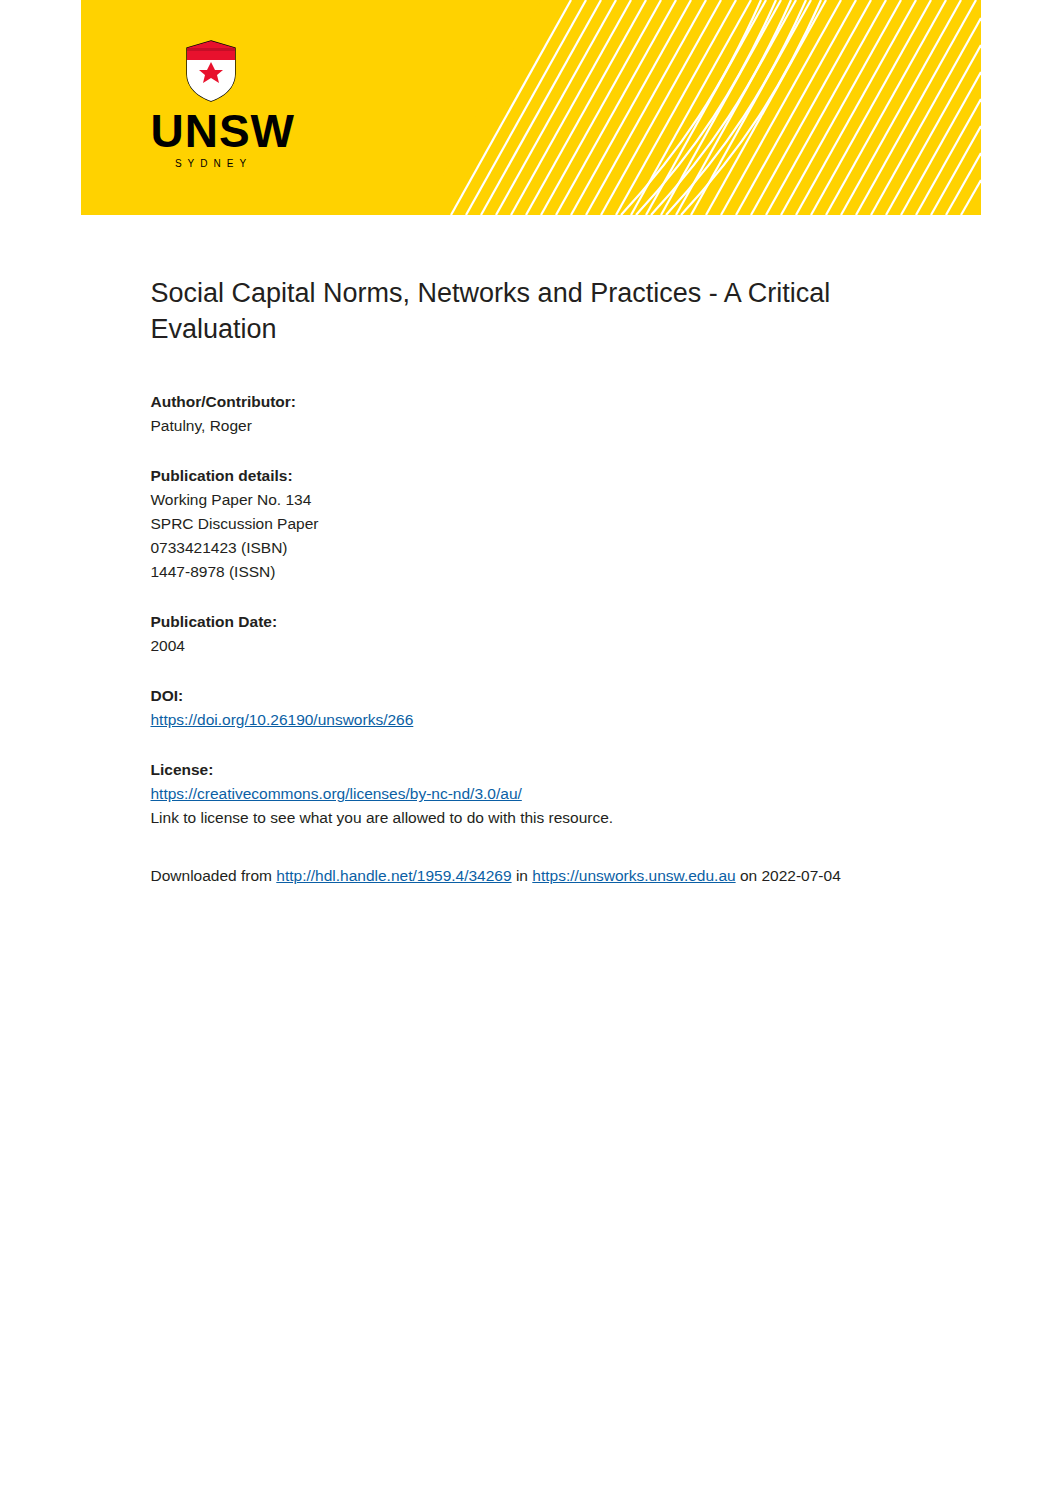UNSW
SYDNEY
Social Capital Norms, Networks and Practices - A Critical Evaluation
Author/Contributor: Patulny, Roger
Publication details: Working Paper No. 134 SPRC Discussion Paper 0733421423 (ISBN) 1447-8978 (ISSN)
Publication Date: 2004
DOI: https://doi.org/10.26190/unsworks/266
License: https://creativecommons.org/licenses/by-nc-nd/3.0/au/ Link to license to see what you are allowed to do with this resource.
Downloaded from http://hdl.handle.net/1959.4/34269 in https://unsworks.unsw.edu.au on 2022-07-04